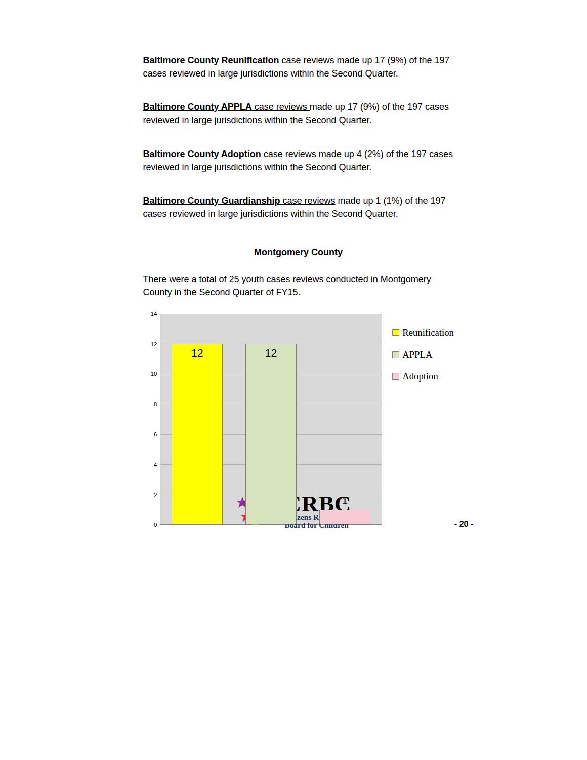Baltimore County Reunification case reviews made up 17 (9%) of the 197 cases reviewed in large jurisdictions within the Second Quarter.
Baltimore County APPLA case reviews made up 17 (9%) of the 197 cases reviewed in large jurisdictions within the Second Quarter.
Baltimore County Adoption case reviews made up 4 (2%) of the 197 cases reviewed in large jurisdictions within the Second Quarter.
Baltimore County Guardianship case reviews made up 1 (1%) of the 197 cases reviewed in large jurisdictions within the Second Quarter.
Montgomery County
There were a total of 25 youth cases reviews conducted in Montgomery County in the Second Quarter of FY15.
14 12 10 8 6 4 2 0
12
12
1
Reunification
APPLA
Adoption
CRBC Citizens Review
Board for Children
- 20 -